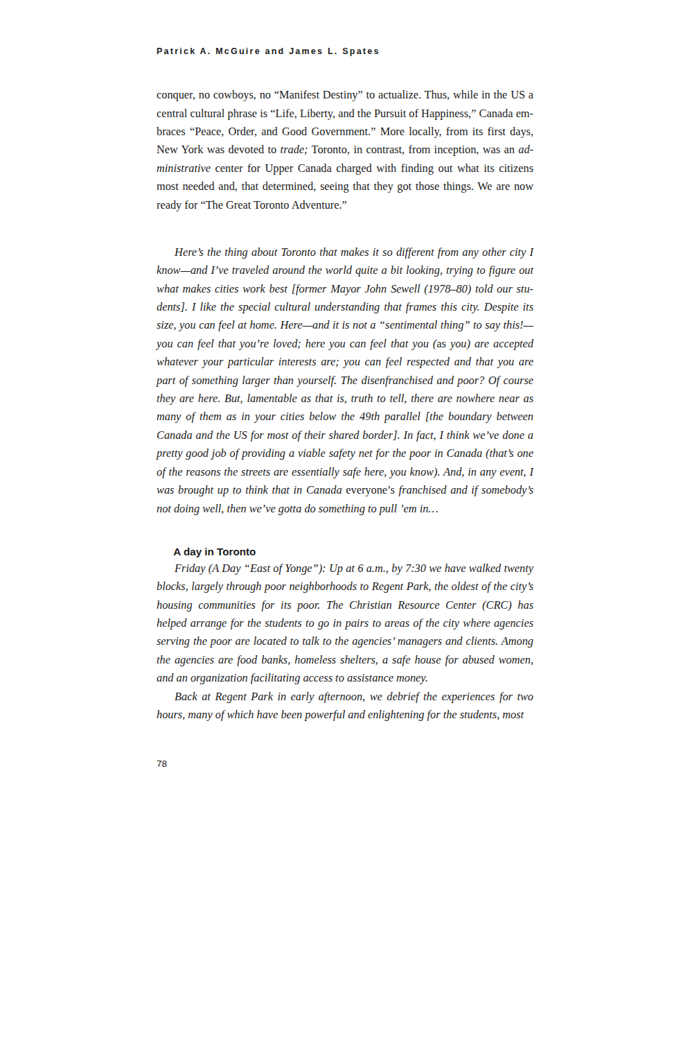Patrick A. McGuire and James L. Spates
conquer, no cowboys, no “Manifest Destiny” to actualize. Thus, while in the US a central cultural phrase is “Life, Liberty, and the Pursuit of Happiness,” Canada embraces “Peace, Order, and Good Government.” More locally, from its first days, New York was devoted to trade; Toronto, in contrast, from inception, was an administrative center for Upper Canada charged with finding out what its citizens most needed and, that determined, seeing that they got those things. We are now ready for “The Great Toronto Adventure.”
Here’s the thing about Toronto that makes it so different from any other city I know—and I’ve traveled around the world quite a bit looking, trying to figure out what makes cities work best [former Mayor John Sewell (1978–80) told our students]. I like the special cultural understanding that frames this city. Despite its size, you can feel at home. Here—and it is not a “sentimental thing” to say this!—you can feel that you’re loved; here you can feel that you (as you) are accepted whatever your particular interests are; you can feel respected and that you are part of something larger than yourself. The disenfranchised and poor? Of course they are here. But, lamentable as that is, truth to tell, there are nowhere near as many of them as in your cities below the 49th parallel [the boundary between Canada and the US for most of their shared border]. In fact, I think we’ve done a pretty good job of providing a viable safety net for the poor in Canada (that’s one of the reasons the streets are essentially safe here, you know). And, in any event, I was brought up to think that in Canada everyone’s franchised and if somebody’s not doing well, then we’ve gotta do something to pull ’em in…
A day in Toronto
Friday (A Day “East of Yonge”): Up at 6 a.m., by 7:30 we have walked twenty blocks, largely through poor neighborhoods to Regent Park, the oldest of the city’s housing communities for its poor. The Christian Resource Center (CRC) has helped arrange for the students to go in pairs to areas of the city where agencies serving the poor are located to talk to the agencies’ managers and clients. Among the agencies are food banks, homeless shelters, a safe house for abused women, and an organization facilitating access to assistance money.
Back at Regent Park in early afternoon, we debrief the experiences for two hours, many of which have been powerful and enlightening for the students, most
78